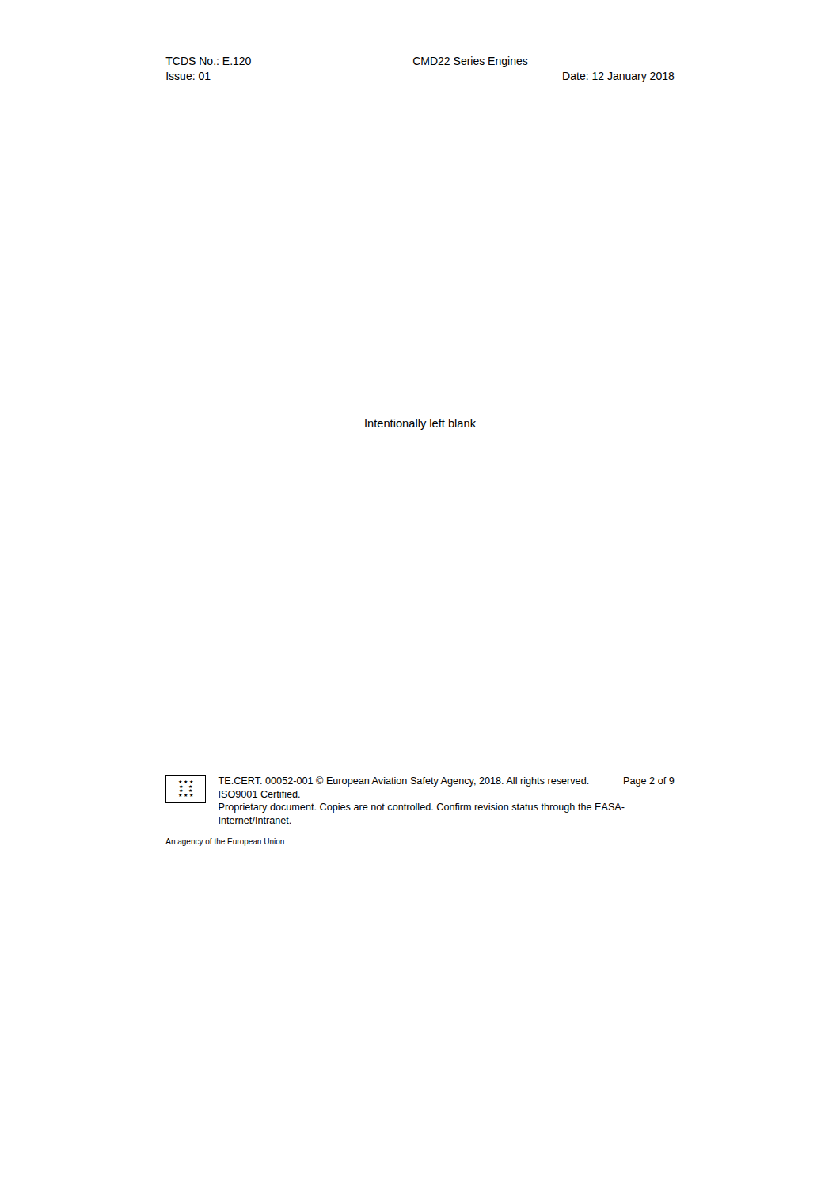TCDS No.: E.120
CMD22 Series Engines
Issue: 01
Date: 12 January 2018
Intentionally left blank
★ ★ ★ ★ ★ ★ ★ ★ ★ ★
TE.CERT. 00052-001 © European Aviation Safety Agency, 2018. All rights reserved. ISO9001 Certified.
Page 2 of 9
Proprietary document. Copies are not controlled. Confirm revision status through the EASA-Internet/Intranet.
An agency of the European Union